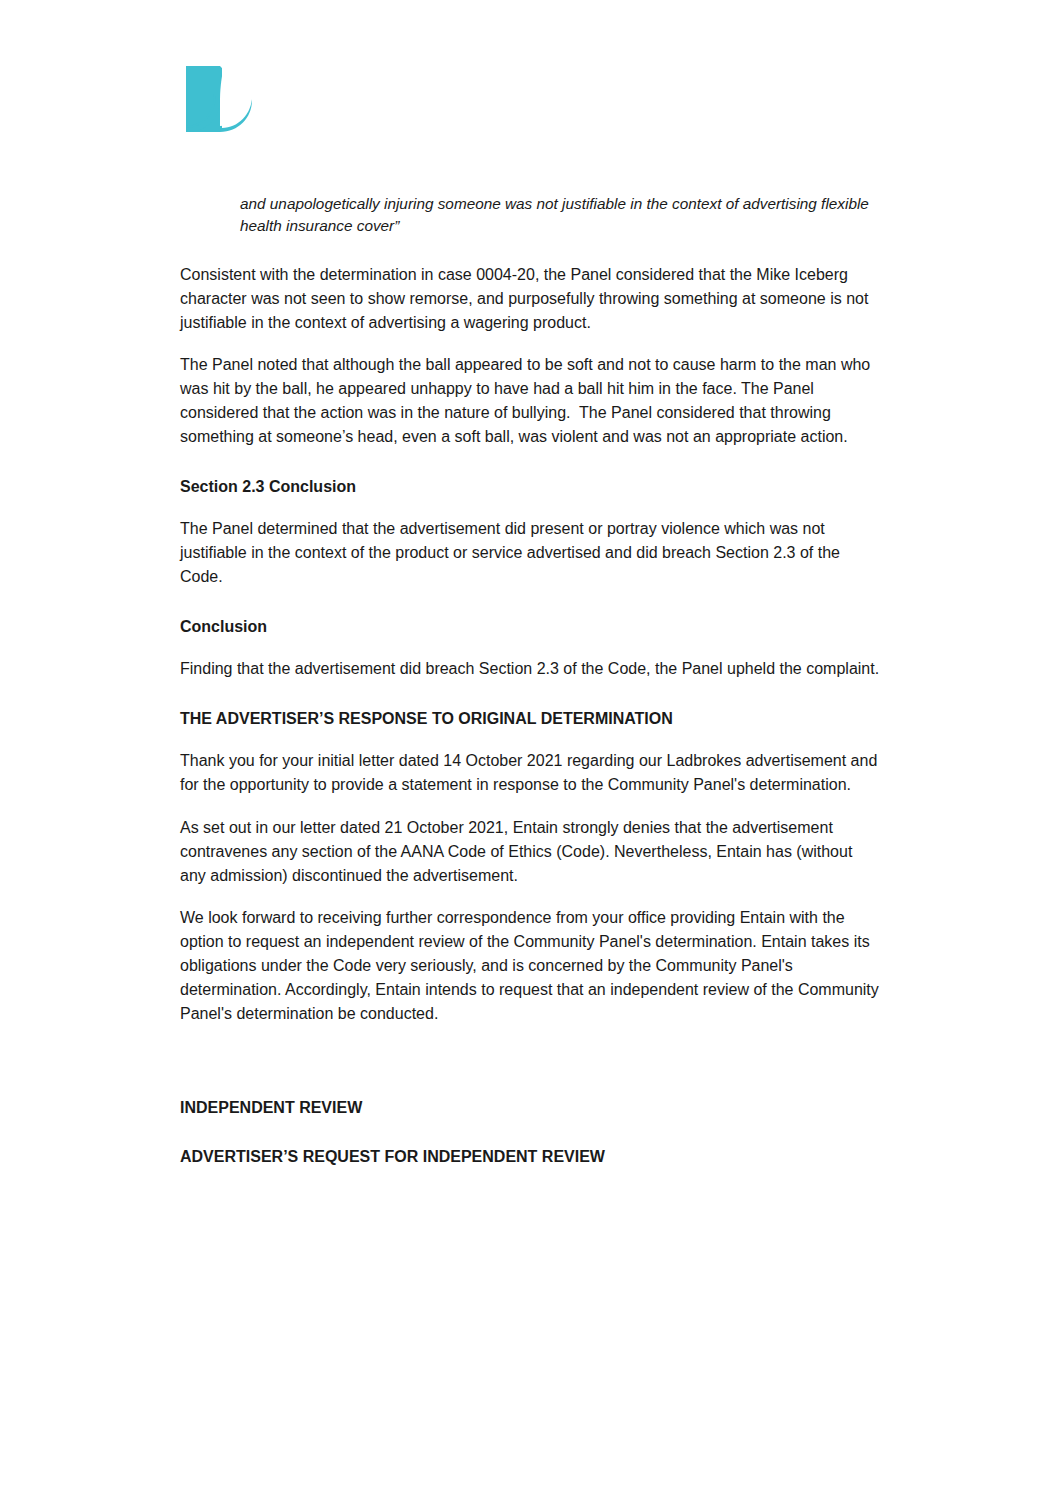and unapologetically injuring someone was not justifiable in the context of advertising flexible health insurance cover”
Consistent with the determination in case 0004-20, the Panel considered that the Mike Iceberg character was not seen to show remorse, and purposefully throwing something at someone is not justifiable in the context of advertising a wagering product.
The Panel noted that although the ball appeared to be soft and not to cause harm to the man who was hit by the ball, he appeared unhappy to have had a ball hit him in the face. The Panel considered that the action was in the nature of bullying. The Panel considered that throwing something at someone’s head, even a soft ball, was violent and was not an appropriate action.
Section 2.3 Conclusion
The Panel determined that the advertisement did present or portray violence which was not justifiable in the context of the product or service advertised and did breach Section 2.3 of the Code.
Conclusion
Finding that the advertisement did breach Section 2.3 of the Code, the Panel upheld the complaint.
THE ADVERTISER’S RESPONSE TO ORIGINAL DETERMINATION
Thank you for your initial letter dated 14 October 2021 regarding our Ladbrokes advertisement and for the opportunity to provide a statement in response to the Community Panel's determination.
As set out in our letter dated 21 October 2021, Entain strongly denies that the advertisement contravenes any section of the AANA Code of Ethics (Code). Nevertheless, Entain has (without any admission) discontinued the advertisement.
We look forward to receiving further correspondence from your office providing Entain with the option to request an independent review of the Community Panel's determination. Entain takes its obligations under the Code very seriously, and is concerned by the Community Panel's determination. Accordingly, Entain intends to request that an independent review of the Community Panel's determination be conducted.
INDEPENDENT REVIEW
ADVERTISER’S REQUEST FOR INDEPENDENT REVIEW